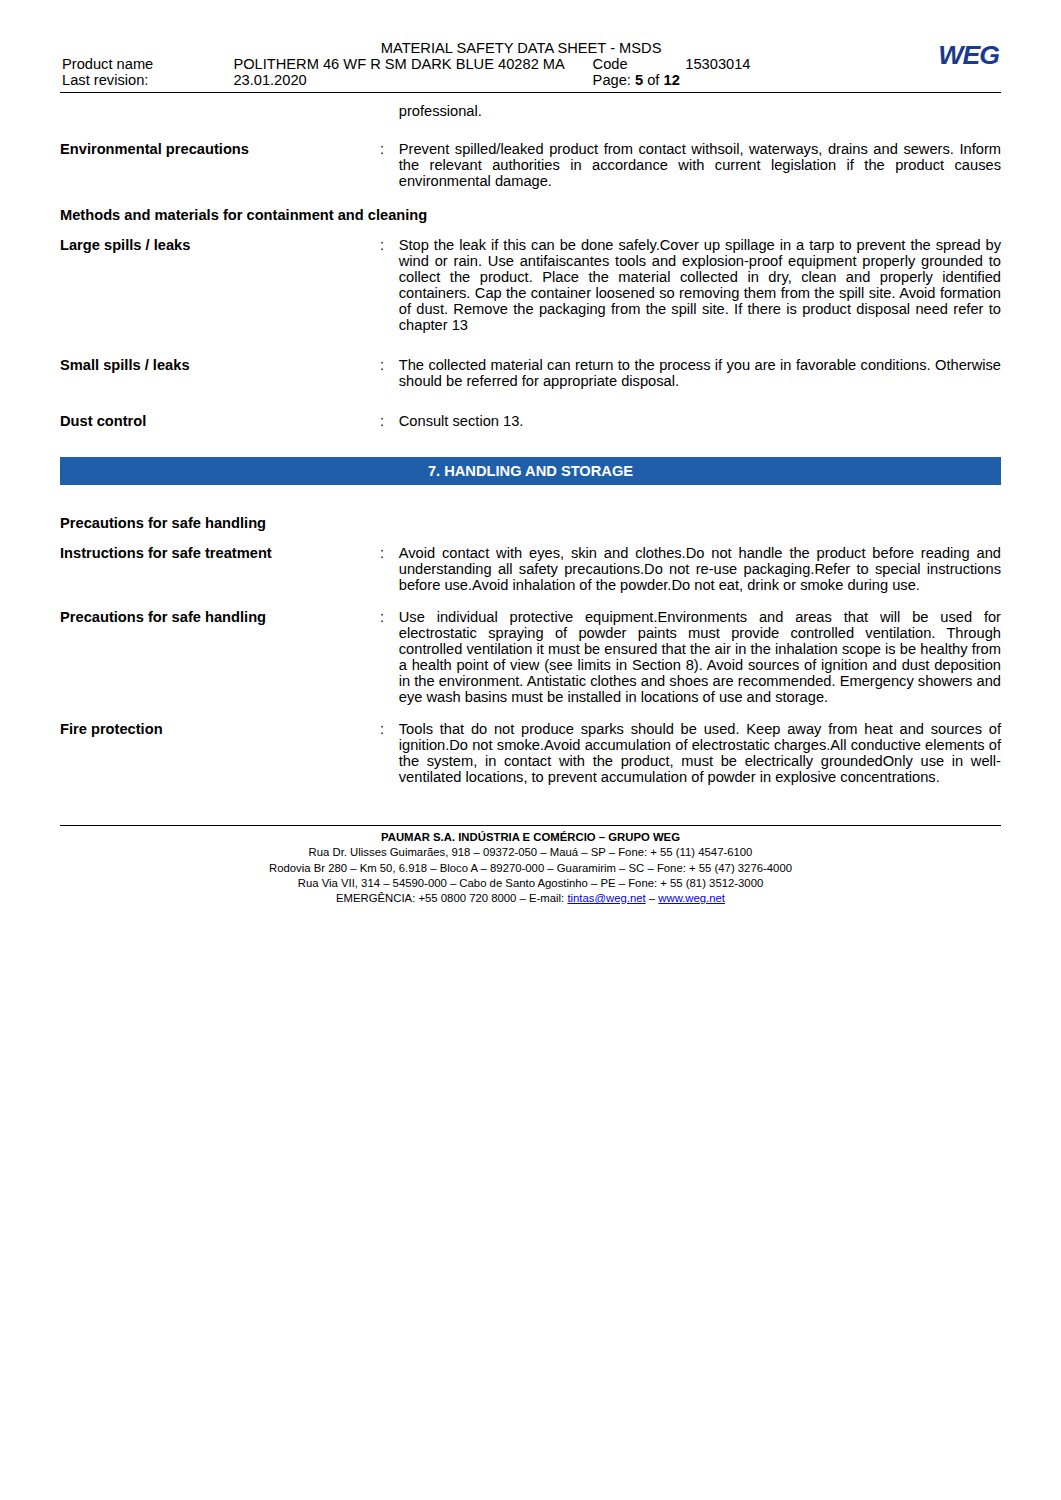| | MATERIAL SAFETY DATA SHEET - MSDS | WEG |
| Product name | / POLITHERM 46 WF R SM DARK BLUE 40282 MA / Code / 15303014 / |
| Last revision: | / 23.01.2020 / Page: 5 of 12 / |
professional.
Environmental precautions
:
Prevent spilled/leaked product from contact withsoil, waterways, drains and sewers. Inform the relevant authorities in accordance with current legislation if the product causes environmental damage.
Methods and materials for containment and cleaning
Large spills / leaks
:
Stop the leak if this can be done safely.Cover up spillage in a tarp to prevent the spread by wind or rain. Use antifaiscantes tools and explosion-proof equipment properly grounded to collect the product. Place the material collected in dry, clean and properly identified containers. Cap the container loosened so removing them from the spill site. Avoid formation of dust. Remove the packaging from the spill site. If there is product disposal need refer to chapter 13
Small spills / leaks
:
The collected material can return to the process if you are in favorable conditions. Otherwise should be referred for appropriate disposal.
Dust control
:
Consult section 13.
7. HANDLING AND STORAGE
Precautions for safe handling
Instructions for safe treatment
:
Avoid contact with eyes, skin and clothes.Do not handle the product before reading and understanding all safety precautions.Do not re-use packaging.Refer to special instructions before use.Avoid inhalation of the powder.Do not eat, drink or smoke during use.
Precautions for safe handling
:
Use individual protective equipment.Environments and areas that will be used for electrostatic spraying of powder paints must provide controlled ventilation. Through controlled ventilation it must be ensured that the air in the inhalation scope is be healthy from a health point of view (see limits in Section 8). Avoid sources of ignition and dust deposition in the environment. Antistatic clothes and shoes are recommended. Emergency showers and eye wash basins must be installed in locations of use and storage.
Fire protection
:
Tools that do not produce sparks should be used. Keep away from heat and sources of ignition.Do not smoke.Avoid accumulation of electrostatic charges.All conductive elements of the system, in contact with the product, must be electrically groundedOnly use in well-ventilated locations, to prevent accumulation of powder in explosive concentrations.
PAUMAR S.A. INDÚSTRIA E COMÉRCIO – GRUPO WEG
Rua Dr. Ulisses Guimarães, 918 – 09372-050 – Mauá – SP – Fone: + 55 (11) 4547-6100
Rodovia Br 280 – Km 50, 6.918 – Bloco A – 89270-000 – Guaramirim – SC – Fone: + 55 (47) 3276-4000
Rua Via VII, 314 – 54590-000 – Cabo de Santo Agostinho – PE – Fone: + 55 (81) 3512-3000
EMERGÊNCIA: +55 0800 720 8000 – E-mail: tintas@weg.net – www.weg.net